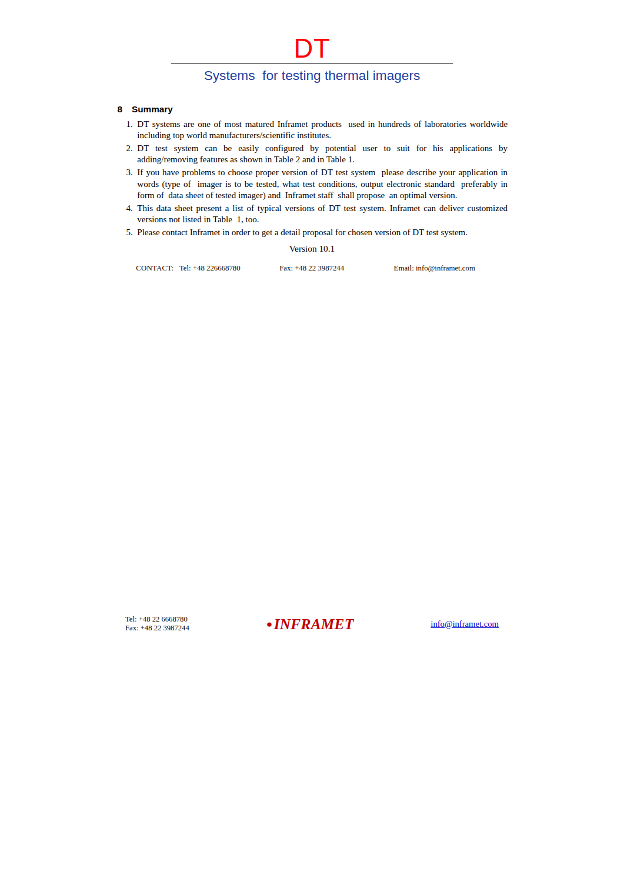DT
Systems for testing thermal imagers
8 Summary
DT systems are one of most matured Inframet products used in hundreds of laboratories worldwide including top world manufacturers/scientific institutes.
DT test system can be easily configured by potential user to suit for his applications by adding/removing features as shown in Table 2 and in Table 1.
If you have problems to choose proper version of DT test system please describe your application in words (type of imager is to be tested, what test conditions, output electronic standard preferably in form of data sheet of tested imager) and Inframet staff shall propose an optimal version.
This data sheet present a list of typical versions of DT test system. Inframet can deliver customized versions not listed in Table 1, too.
Please contact Inframet in order to get a detail proposal for chosen version of DT test system.
Version 10.1
CONTACT: Tel: +48 226668780 Fax: +48 22 3987244 Email: info@inframet.com
Tel: +48 22 6668780
Fax: +48 22 3987244
●INFRAMET
info@inframet.com